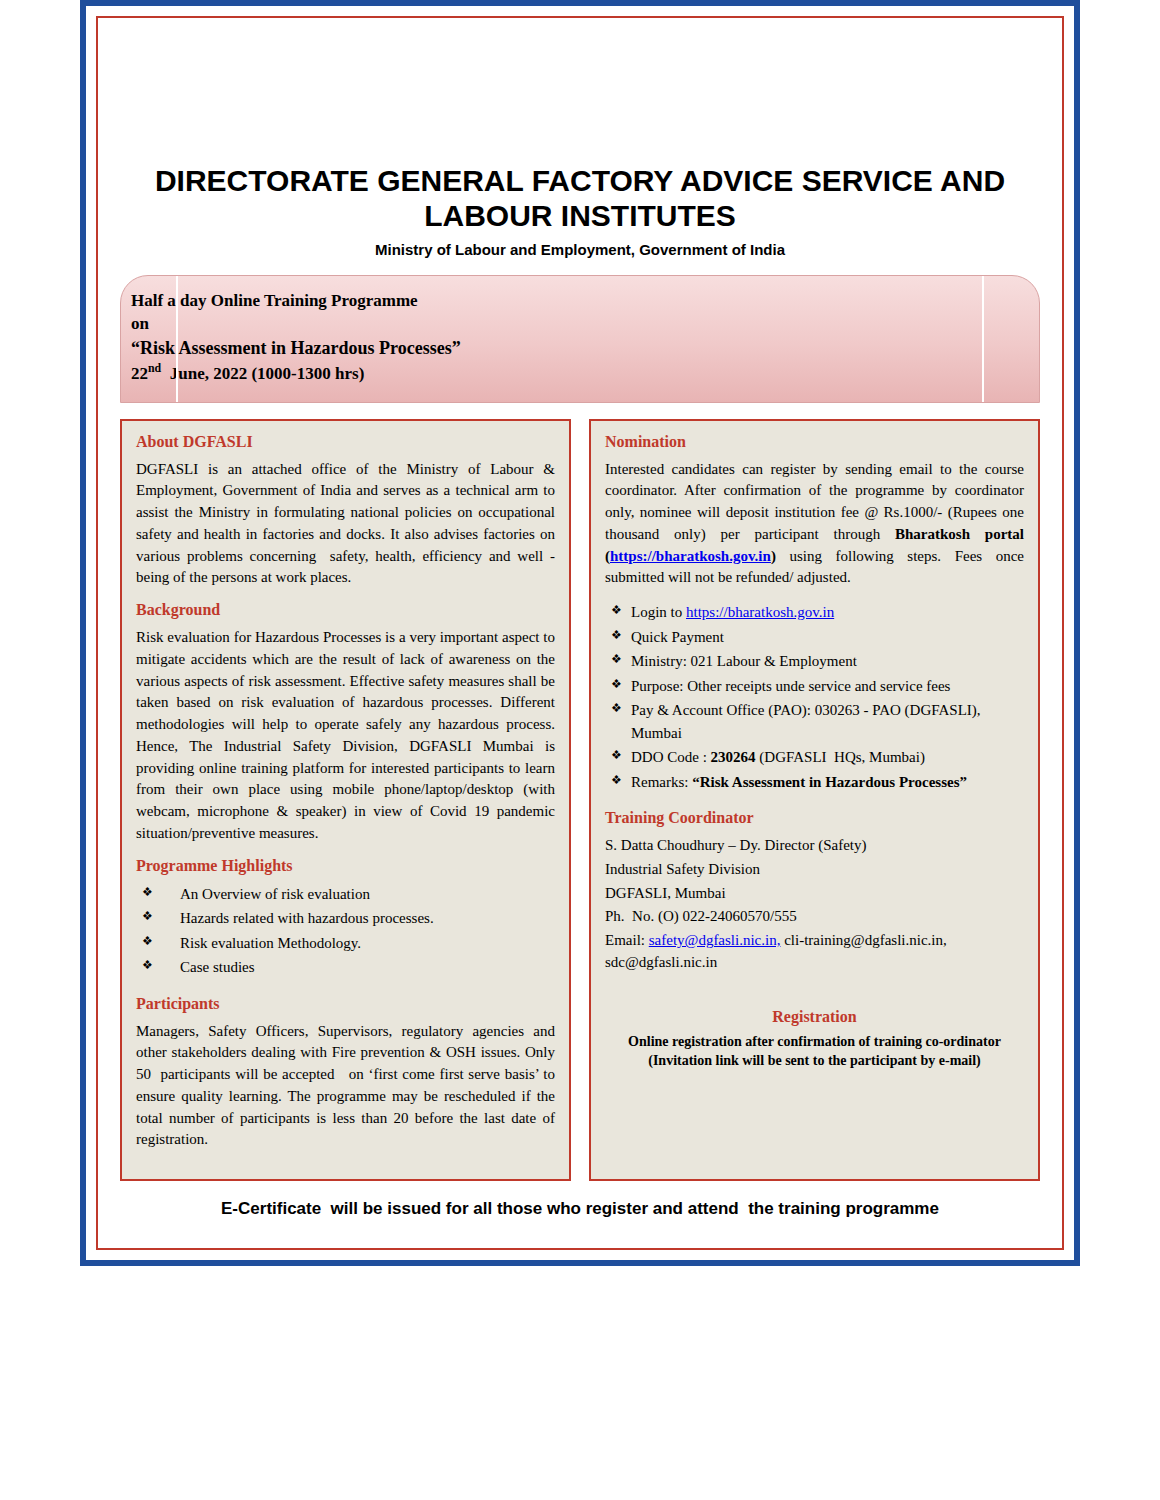DIRECTORATE GENERAL FACTORY ADVICE SERVICE AND LABOUR INSTITUTES
Ministry of Labour and Employment, Government of India
Half a day Online Training Programme
on
“Risk Assessment in Hazardous Processes”
22nd June, 2022 (1000-1300 hrs)
About DGFASLI
DGFASLI is an attached office of the Ministry of Labour & Employment, Government of India and serves as a technical arm to assist the Ministry in formulating national policies on occupational safety and health in factories and docks. It also advises factories on various problems concerning safety, health, efficiency and well - being of the persons at work places.
Background
Risk evaluation for Hazardous Processes is a very important aspect to mitigate accidents which are the result of lack of awareness on the various aspects of risk assessment. Effective safety measures shall be taken based on risk evaluation of hazardous processes. Different methodologies will help to operate safely any hazardous process. Hence, The Industrial Safety Division, DGFASLI Mumbai is providing online training platform for interested participants to learn from their own place using mobile phone/laptop/desktop (with webcam, microphone & speaker) in view of Covid 19 pandemic situation/preventive measures.
Programme Highlights
An Overview of risk evaluation
Hazards related with hazardous processes.
Risk evaluation Methodology.
Case studies
Participants
Managers, Safety Officers, Supervisors, regulatory agencies and other stakeholders dealing with Fire prevention & OSH issues. Only 50 participants will be accepted on ‘first come first serve basis’ to ensure quality learning. The programme may be rescheduled if the total number of participants is less than 20 before the last date of registration.
Nomination
Interested candidates can register by sending email to the course coordinator. After confirmation of the programme by coordinator only, nominee will deposit institution fee @ Rs.1000/- (Rupees one thousand only) per participant through Bharatkosh portal (https://bharatkosh.gov.in) using following steps. Fees once submitted will not be refunded/ adjusted.
Login to https://bharatkosh.gov.in
Quick Payment
Ministry: 021 Labour & Employment
Purpose: Other receipts unde service and service fees
Pay & Account Office (PAO): 030263 - PAO (DGFASLI), Mumbai
DDO Code : 230264 (DGFASLI HQs, Mumbai)
Remarks: “Risk Assessment in Hazardous Processes”
Training Coordinator
S. Datta Choudhury – Dy. Director (Safety)
Industrial Safety Division
DGFASLI, Mumbai
Ph. No. (O) 022-24060570/555
Email: safety@dgfasli.nic.in, cli-training@dgfasli.nic.in, sdc@dgfasli.nic.in
Registration
Online registration after confirmation of training co-ordinator
(Invitation link will be sent to the participant by e-mail)
E-Certificate will be issued for all those who register and attend the training programme